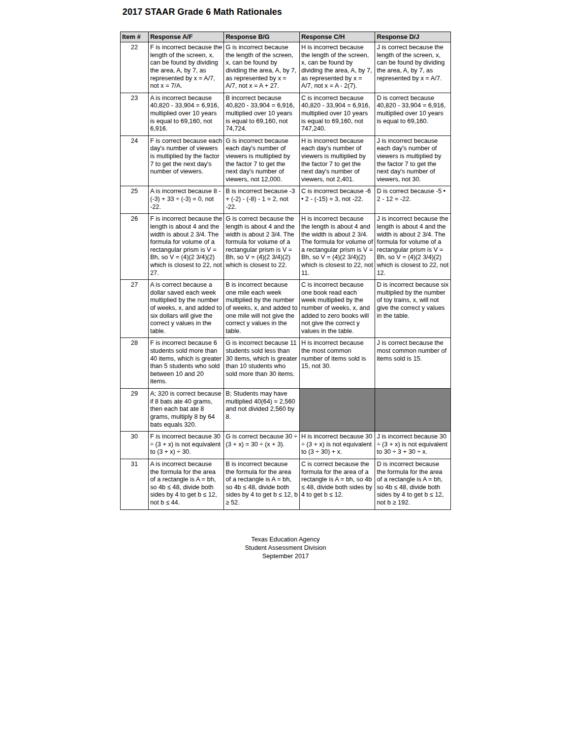2017 STAAR Grade 6 Math Rationales
| Item # | Response A/F | Response B/G | Response C/H | Response D/J |
| --- | --- | --- | --- | --- |
| 22 | F is incorrect because the length of the screen, x, can be found by dividing the area, A, by 7, as represented by x = A/7, not x = 7/A. | G is incorrect because the length of the screen, x, can be found by dividing the area, A, by 7, as represented by x = A/7, not x = A + 27. | H is incorrect because the length of the screen, x, can be found by dividing the area, A, by 7, as represented by x = A/7, not x = A - 2(7). | J is correct because the length of the screen, x, can be found by dividing the area, A, by 7, as represented by x = A/7. |
| 23 | A is incorrect because 40,820 - 33,904 = 6,916, multiplied over 10 years is equal to 69,160, not 6,916. | B incorrect because 40,820 - 33,904 = 6,916, multiplied over 10 years is equal to 69,160, not 74,724. | C is incorrect because 40,820 - 33,904 = 6,916, multiplied over 10 years is equal to 69,160, not 747,240. | D is correct because 40,820 - 33,904 = 6,916, multiplied over 10 years is equal to 69,160. |
| 24 | F is correct because each day's number of viewers is multiplied by the factor 7 to get the next day's number of viewers. | G is incorrect because each day's number of viewers is multiplied by the factor 7 to get the next day's number of viewers, not 12,000. | H is incorrect because each day's number of viewers is multiplied by the factor 7 to get the next day's number of viewers, not 2,401. | J is incorrect because each day's number of viewers is multiplied by the factor 7 to get the next day's number of viewers, not 30. |
| 25 | A is incorrect because 8 - (-3) + 33 ÷ (-3) = 0, not -22. | B is incorrect because -3 + (-2) - (-8) - 1 = 2, not -22. | C is incorrect because -6 • 2 - (-15) = 3, not -22. | D is correct because -5 • 2 - 12 = -22. |
| 26 | F is incorrect because the length is about 4 and the width is about 2 3/4. The formula for volume of a rectangular prism is V = Bh, so V = (4)(2 3/4)(2) which is closest to 22, not 27. | G is correct because the length is about 4 and the width is about 2 3/4. The formula for volume of a rectangular prism is V = Bh, so V = (4)(2 3/4)(2) which is closest to 22. | H is incorrect because the length is about 4 and the width is about 2 3/4. The formula for volume of a rectangular prism is V = Bh, so V = (4)(2 3/4)(2) which is closest to 22, not 11. | J is incorrect because the length is about 4 and the width is about 2 3/4. The formula for volume of a rectangular prism is V = Bh, so V = (4)(2 3/4)(2) which is closest to 22, not 12. |
| 27 | A is correct because a dollar saved each week multiplied by the number of weeks, x, and added to six dollars will give the correct y values in the table. | B is incorrect because one mile each week multiplied by the number of weeks, x, and added to one mile will not give the correct y values in the table. | C is incorrect because one book read each week multiplied by the number of weeks, x, and added to zero books will not give the correct y values in the table. | D is incorrect because six multiplied by the number of toy trains, x, will not give the correct y values in the table. |
| 28 | F is incorrect because 6 students sold more than 40 items, which is greater than 5 students who sold between 10 and 20 items. | G is incorrect because 11 students sold less than 30 items, which is greater than 10 students who sold more than 30 items. | H is incorrect because the most common number of items sold is 15, not 30. | J is correct because the most common number of items sold is 15. |
| 29 | A; 320 is correct because if 8 bats ate 40 grams, then each bat ate 8 grams, multiply 8 by 64 bats equals 320. | B; Students may have multiplied 40(64) = 2,560 and not divided 2,560 by 8. | | |
| 30 | F is incorrect because 30 ÷ (3 + x) is not equivalent to (3 + x) ÷ 30. | G is correct because 30 ÷ (3 + x) = 30 ÷ (x + 3). | H is incorrect because 30 ÷ (3 + x) is not equivalent to (3 ÷ 30) + x. | J is incorrect because 30 ÷ (3 + x) is not equivalent to 30 ÷ 3 + 30 ÷ x. |
| 31 | A is incorrect because the formula for the area of a rectangle is A = bh, so 4b ≤ 48, divide both sides by 4 to get b ≤ 12, not b ≤ 44. | B is incorrect because the formula for the area of a rectangle is A = bh, so 4b ≤ 48, divide both sides by 4 to get b ≤ 12, b ≥ 52. | C is correct because the formula for the area of a rectangle is A = bh, so 4b ≤ 48, divide both sides by 4 to get b ≤ 12. | D is incorrect because the formula for the area of a rectangle is A = bh, so 4b ≤ 48, divide both sides by 4 to get b ≤ 12, not b ≥ 192. |
Texas Education Agency
Student Assessment Division
September 2017